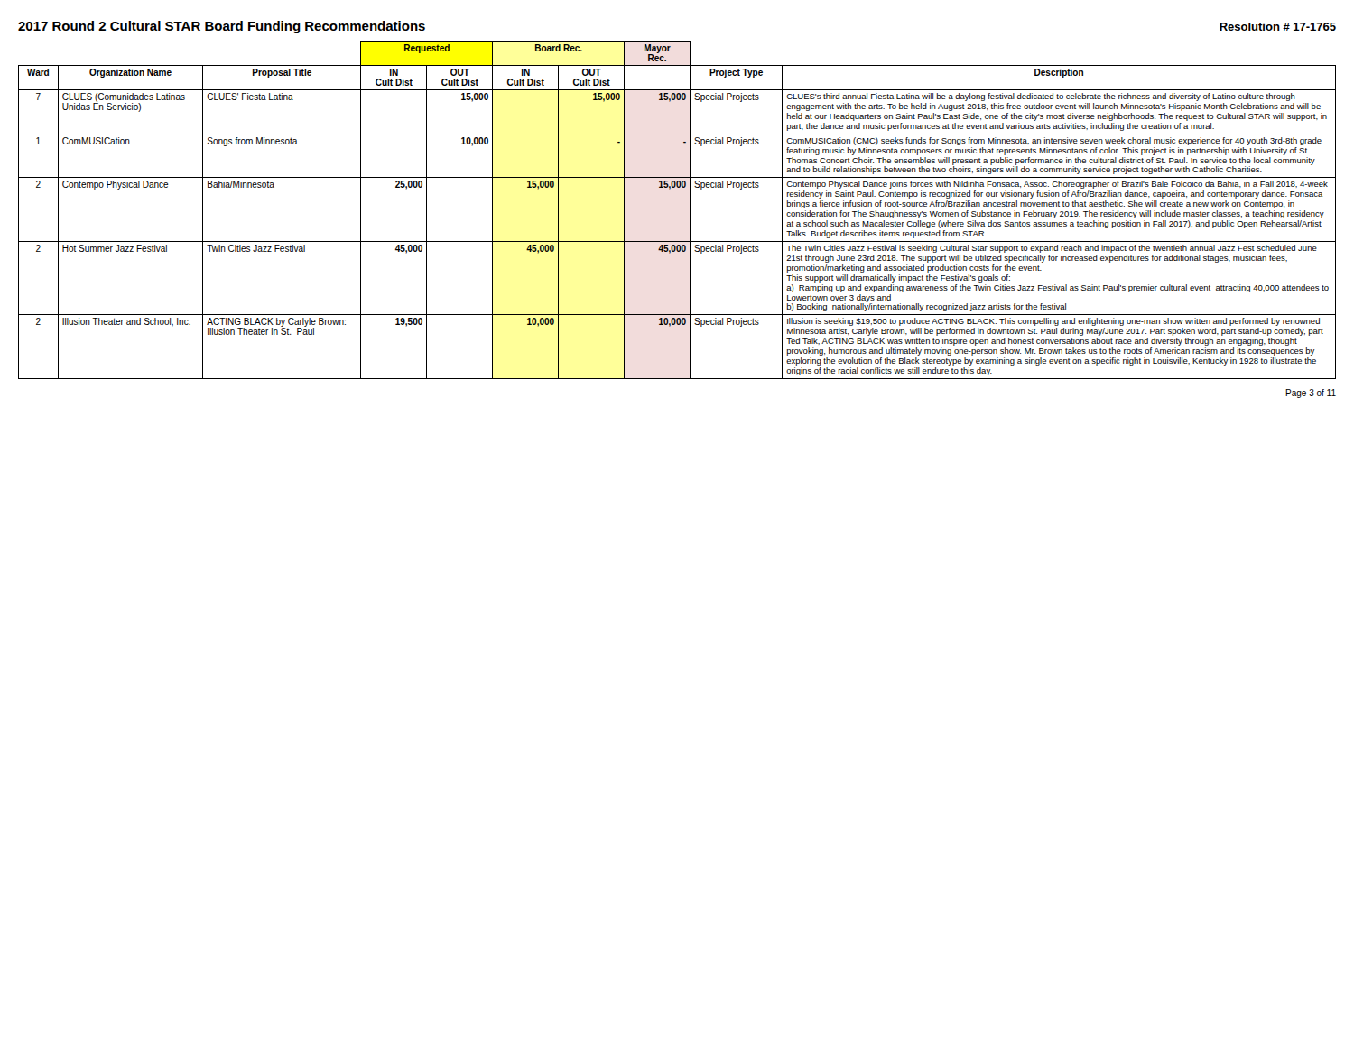2017 Round 2 Cultural STAR Board Funding Recommendations
Resolution # 17-1765
| | | | Requested | Board Rec. | Mayor Rec. | | |
| --- | --- | --- | --- | --- | --- | --- | --- |
| Ward | Organization Name | Proposal Title | IN Cult Dist | OUT Cult Dist | IN Cult Dist | OUT Cult Dist | | Project Type | Description |
| 7 | CLUES (Comunidades Latinas Unidas En Servicio) | CLUES' Fiesta Latina | | 15,000 | | 15,000 | 15,000 | Special Projects | CLUES's third annual Fiesta Latina will be a daylong festival dedicated to celebrate the richness and diversity of Latino culture through engagement with the arts. To be held in August 2018, this free outdoor event will launch Minnesota's Hispanic Month Celebrations and will be held at our Headquarters on Saint Paul's East Side, one of the city's most diverse neighborhoods. The request to Cultural STAR will support, in part, the dance and music performances at the event and various arts activities, including the creation of a mural. |
| 1 | ComMUSICation | Songs from Minnesota | | 10,000 | | - | - | Special Projects | ComMUSICation (CMC) seeks funds for Songs from Minnesota, an intensive seven week choral music experience for 40 youth 3rd-8th grade featuring music by Minnesota composers or music that represents Minnesotans of color. This project is in partnership with University of St. Thomas Concert Choir. The ensembles will present a public performance in the cultural district of St. Paul. In service to the local community and to build relationships between the two choirs, singers will do a community service project together with Catholic Charities. |
| 2 | Contempo Physical Dance | Bahia/Minnesota | 25,000 | | 15,000 | | 15,000 | Special Projects | Contempo Physical Dance joins forces with Nildinha Fonsaca, Assoc. Choreographer of Brazil's Bale Folcoico da Bahia, in a Fall 2018, 4-week residency in Saint Paul. Contempo is recognized for our visionary fusion of Afro/Brazilian dance, capoeira, and contemporary dance. Fonsaca brings a fierce infusion of root-source Afro/Brazilian ancestral movement to that aesthetic. She will create a new work on Contempo, in consideration for The Shaughnessy's Women of Substance in February 2019. The residency will include master classes, a teaching residency at a school such as Macalester College (where Silva dos Santos assumes a teaching position in Fall 2017), and public Open Rehearsal/Artist Talks. Budget describes items requested from STAR. |
| 2 | Hot Summer Jazz Festival | Twin Cities Jazz Festival | 45,000 | | 45,000 | | 45,000 | Special Projects | The Twin Cities Jazz Festival is seeking Cultural Star support to expand reach and impact of the twentieth annual Jazz Fest scheduled June 21st through June 23rd 2018. The support will be utilized specifically for increased expenditures for additional stages, musician fees, promotion/marketing and associated production costs for the event. This support will dramatically impact the Festival's goals of: a) Ramping up and expanding awareness of the Twin Cities Jazz Festival as Saint Paul's premier cultural event attracting 40,000 attendees to Lowertown over 3 days and b) Booking nationally/internationally recognized jazz artists for the festival |
| 2 | Illusion Theater and School, Inc. | ACTING BLACK by Carlyle Brown: Illusion Theater in St. Paul | 19,500 | | 10,000 | | 10,000 | Special Projects | Illusion is seeking $19,500 to produce ACTING BLACK. This compelling and enlightening one-man show written and performed by renowned Minnesota artist, Carlyle Brown, will be performed in downtown St. Paul during May/June 2017. Part spoken word, part stand-up comedy, part Ted Talk, ACTING BLACK was written to inspire open and honest conversations about race and diversity through an engaging, thought provoking, humorous and ultimately moving one-person show. Mr. Brown takes us to the roots of American racism and its consequences by exploring the evolution of the Black stereotype by examining a single event on a specific night in Louisville, Kentucky in 1928 to illustrate the origins of the racial conflicts we still endure to this day. |
Page 3 of 11